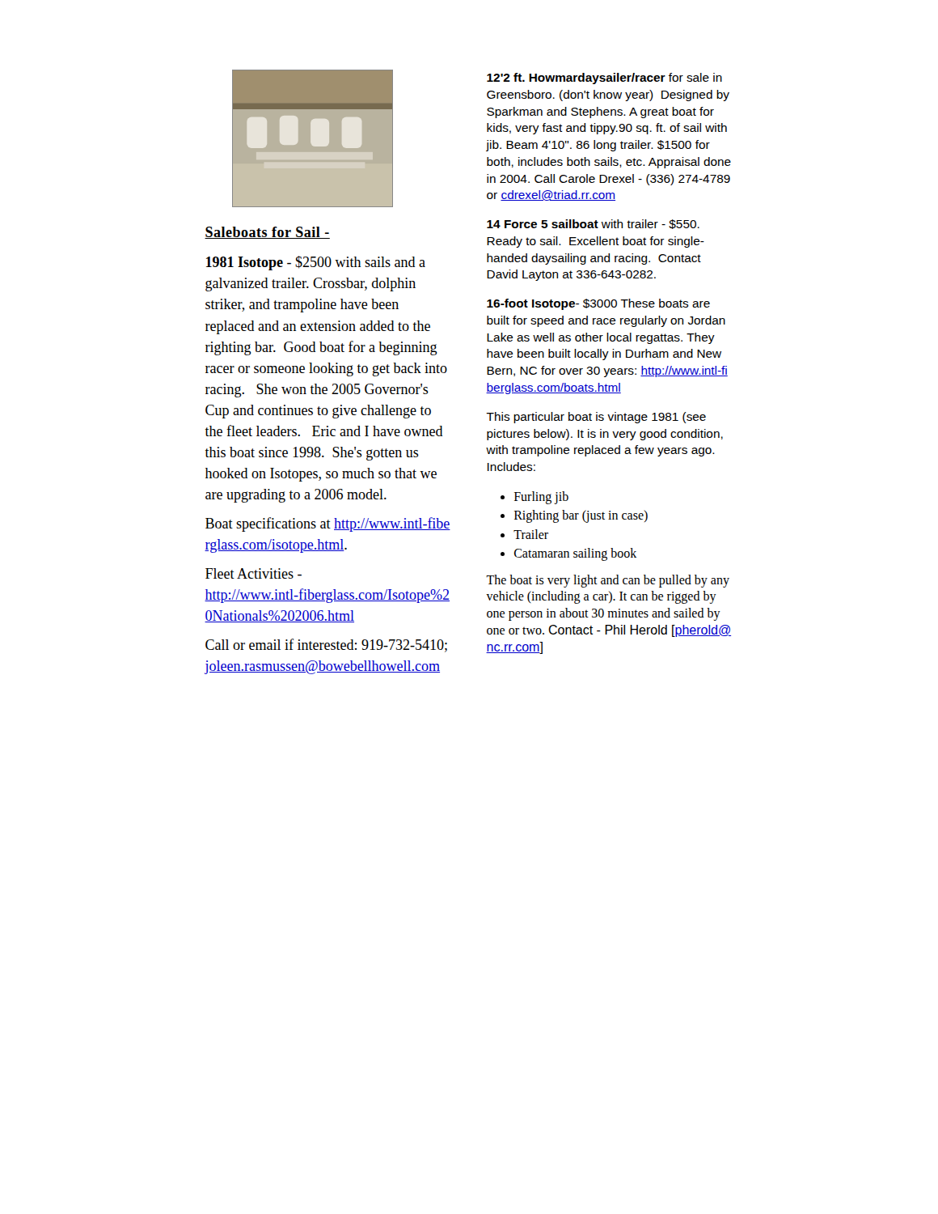Saleboats for Sail -
1981 Isotope - $2500 with sails and a galvanized trailer. Crossbar, dolphin striker, and trampoline have been replaced and an extension added to the righting bar. Good boat for a beginning racer or someone looking to get back into racing. She won the 2005 Governor's Cup and continues to give challenge to the fleet leaders. Eric and I have owned this boat since 1998. She's gotten us hooked on Isotopes, so much so that we are upgrading to a 2006 model.
Boat specifications at http://www.intl-fiberglass.com/isotope.html.
Fleet Activities -
http://www.intl-fiberglass.com/Isotope%20Nationals%202006.html
Call or email if interested: 919-732-5410; joleen.rasmussen@bowebellhowell.com
12'2 ft. Howmardaysailer/racer for sale in Greensboro. (don't know year) Designed by Sparkman and Stephens. A great boat for kids, very fast and tippy.90 sq. ft. of sail with jib. Beam 4'10". 86 long trailer. $1500 for both, includes both sails, etc. Appraisal done in 2004. Call Carole Drexel - (336) 274-4789 or cdrexel@triad.rr.com
14 Force 5 sailboat with trailer - $550. Ready to sail. Excellent boat for single-handed daysailing and racing. Contact David Layton at 336-643-0282.
16-foot Isotope- $3000 These boats are built for speed and race regularly on Jordan Lake as well as other local regattas. They have been built locally in Durham and New Bern, NC for over 30 years: http://www.intl-fiberglass.com/boats.html
This particular boat is vintage 1981 (see pictures below). It is in very good condition, with trampoline replaced a few years ago. Includes:
Furling jib
Righting bar (just in case)
Trailer
Catamaran sailing book
The boat is very light and can be pulled by any vehicle (including a car). It can be rigged by one person in about 30 minutes and sailed by one or two. Contact - Phil Herold [pherold@nc.rr.com]